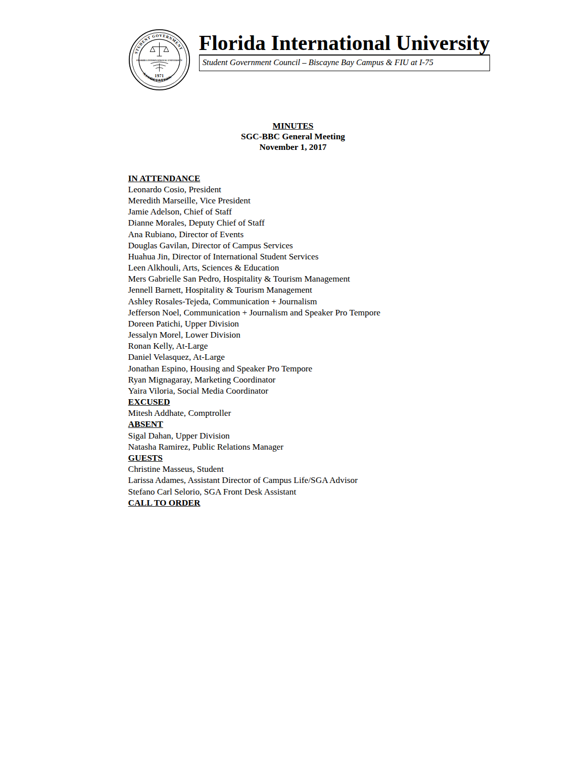STUDENT GOVERNMENT ASSOCIATION FLORIDA INTERNATIONAL UNIVERSITY 1971
Florida International University
Student Government Council – Biscayne Bay Campus & FIU at I-75
MINUTES
SGC-BBC General Meeting
November 1, 2017
IN ATTENDANCE
Leonardo Cosio, President
Meredith Marseille, Vice President
Jamie Adelson, Chief of Staff
Dianne Morales, Deputy Chief of Staff
Ana Rubiano, Director of Events
Douglas Gavilan, Director of Campus Services
Huahua Jin, Director of International Student Services
Leen Alkhouli, Arts, Sciences & Education
Mers Gabrielle San Pedro, Hospitality & Tourism Management
Jennell Barnett, Hospitality & Tourism Management
Ashley Rosales-Tejeda, Communication + Journalism
Jefferson Noel, Communication + Journalism and Speaker Pro Tempore
Doreen Patichi, Upper Division
Jessalyn Morel, Lower Division
Ronan Kelly, At-Large
Daniel Velasquez, At-Large
Jonathan Espino, Housing and Speaker Pro Tempore
Ryan Mignagaray, Marketing Coordinator
Yaira Viloria, Social Media Coordinator
EXCUSED
Mitesh Addhate, Comptroller
ABSENT
Sigal Dahan, Upper Division
Natasha Ramirez, Public Relations Manager
GUESTS
Christine Masseus, Student
Larissa Adames, Assistant Director of Campus Life/SGA Advisor
Stefano Carl Selorio, SGA Front Desk Assistant
CALL TO ORDER